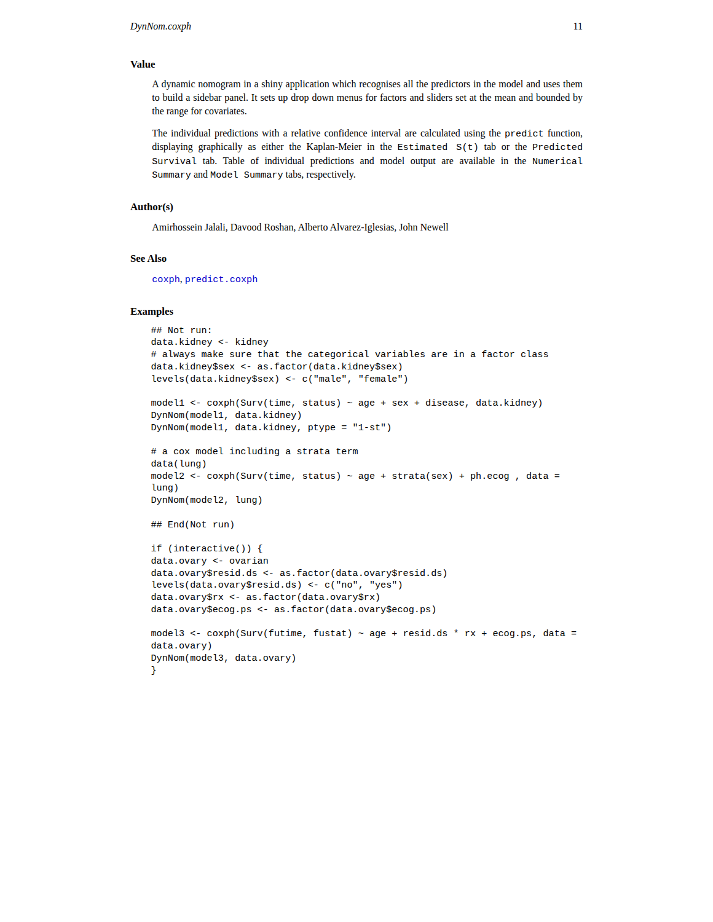DynNom.coxph 11
Value
A dynamic nomogram in a shiny application which recognises all the predictors in the model and uses them to build a sidebar panel. It sets up drop down menus for factors and sliders set at the mean and bounded by the range for covariates.
The individual predictions with a relative confidence interval are calculated using the predict function, displaying graphically as either the Kaplan-Meier in the Estimated S(t) tab or the Predicted Survival tab. Table of individual predictions and model output are available in the Numerical Summary and Model Summary tabs, respectively.
Author(s)
Amirhossein Jalali, Davood Roshan, Alberto Alvarez-Iglesias, John Newell
See Also
coxph, predict.coxph
Examples
## Not run:
data.kidney <- kidney
# always make sure that the categorical variables are in a factor class
data.kidney$sex <- as.factor(data.kidney$sex)
levels(data.kidney$sex) <- c("male", "female")

model1 <- coxph(Surv(time, status) ~ age + sex + disease, data.kidney)
DynNom(model1, data.kidney)
DynNom(model1, data.kidney, ptype = "1-st")

# a cox model including a strata term
data(lung)
model2 <- coxph(Surv(time, status) ~ age + strata(sex) + ph.ecog , data = lung)
DynNom(model2, lung)

## End(Not run)

if (interactive()) {
data.ovary <- ovarian
data.ovary$resid.ds <- as.factor(data.ovary$resid.ds)
levels(data.ovary$resid.ds) <- c("no", "yes")
data.ovary$rx <- as.factor(data.ovary$rx)
data.ovary$ecog.ps <- as.factor(data.ovary$ecog.ps)

model3 <- coxph(Surv(futime, fustat) ~ age + resid.ds * rx + ecog.ps, data = data.ovary)
DynNom(model3, data.ovary)
}